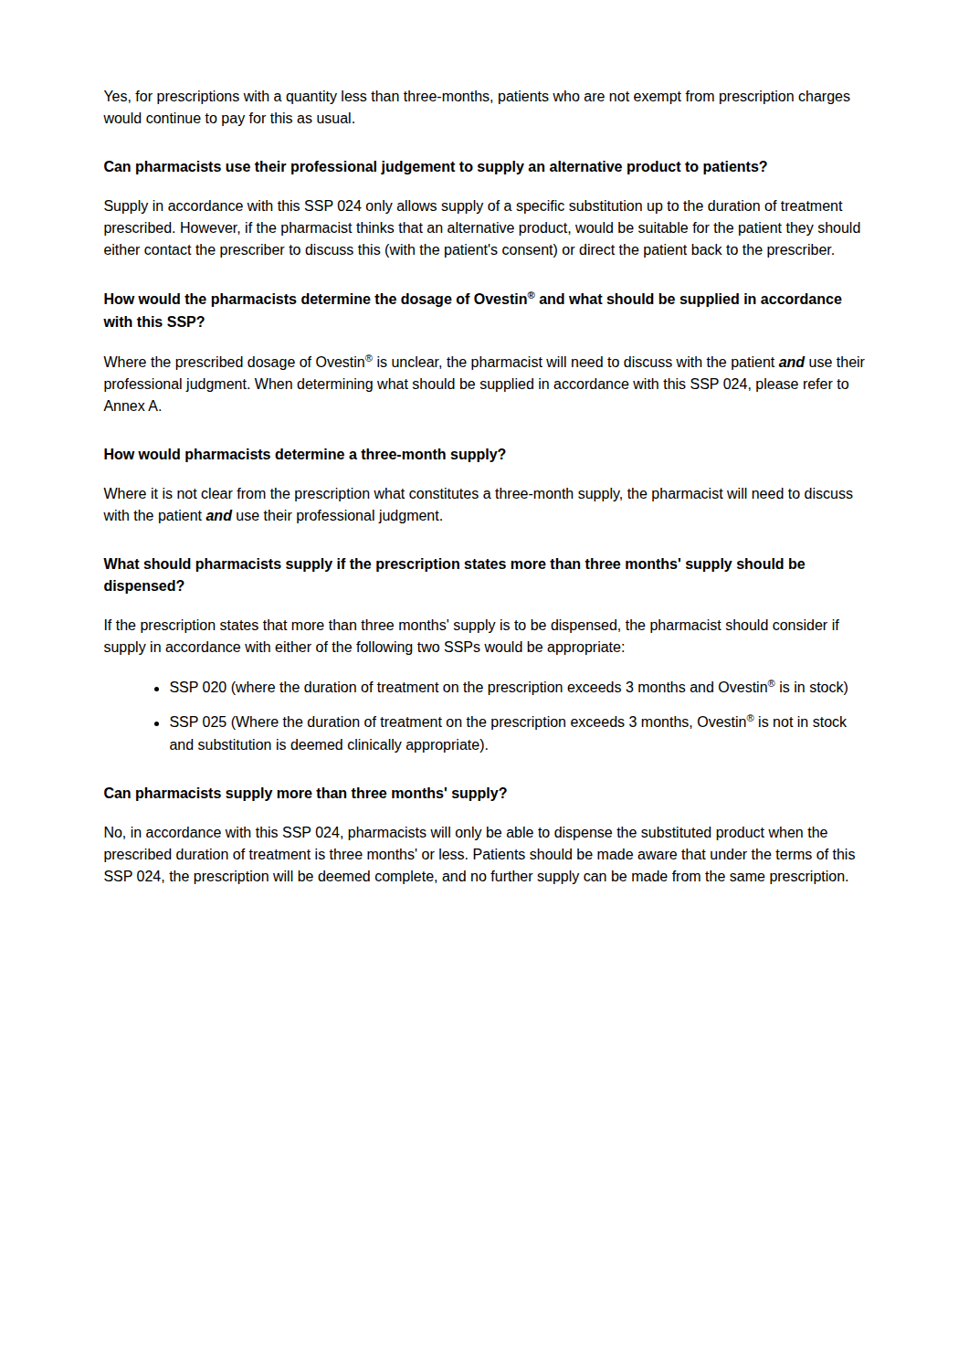Yes, for prescriptions with a quantity less than three-months, patients who are not exempt from prescription charges would continue to pay for this as usual.
Can pharmacists use their professional judgement to supply an alternative product to patients?
Supply in accordance with this SSP 024 only allows supply of a specific substitution up to the duration of treatment prescribed. However, if the pharmacist thinks that an alternative product, would be suitable for the patient they should either contact the prescriber to discuss this (with the patient's consent) or direct the patient back to the prescriber.
How would the pharmacists determine the dosage of Ovestin® and what should be supplied in accordance with this SSP?
Where the prescribed dosage of Ovestin® is unclear, the pharmacist will need to discuss with the patient and use their professional judgment. When determining what should be supplied in accordance with this SSP 024, please refer to Annex A.
How would pharmacists determine a three-month supply?
Where it is not clear from the prescription what constitutes a three-month supply, the pharmacist will need to discuss with the patient and use their professional judgment.
What should pharmacists supply if the prescription states more than three months' supply should be dispensed?
If the prescription states that more than three months' supply is to be dispensed, the pharmacist should consider if supply in accordance with either of the following two SSPs would be appropriate:
SSP 020 (where the duration of treatment on the prescription exceeds 3 months and Ovestin® is in stock)
SSP 025 (Where the duration of treatment on the prescription exceeds 3 months, Ovestin® is not in stock and substitution is deemed clinically appropriate).
Can pharmacists supply more than three months' supply?
No, in accordance with this SSP 024, pharmacists will only be able to dispense the substituted product when the prescribed duration of treatment is three months' or less. Patients should be made aware that under the terms of this SSP 024, the prescription will be deemed complete, and no further supply can be made from the same prescription.